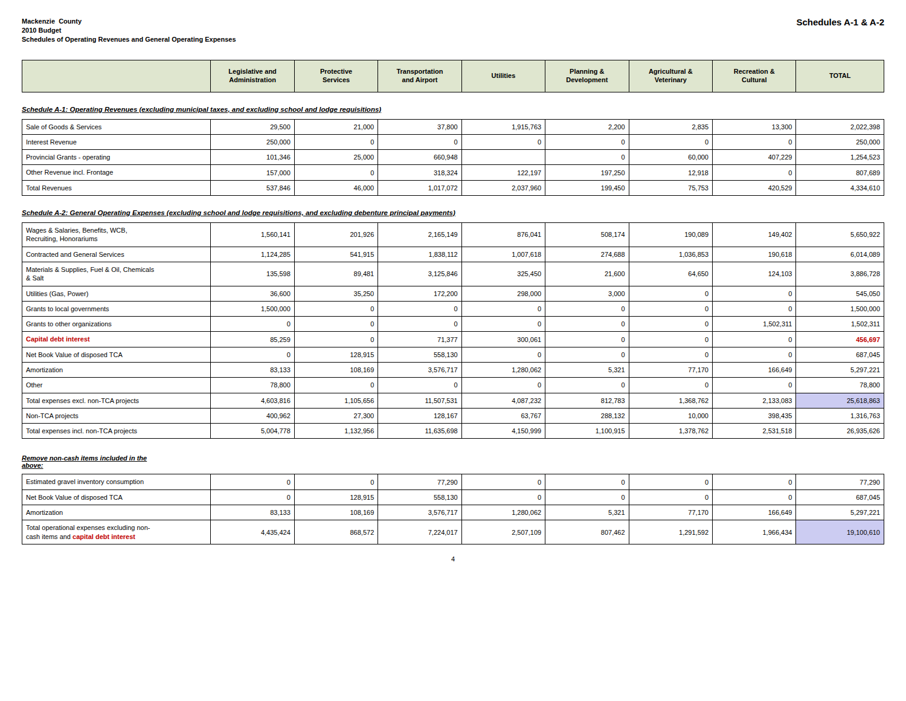Mackenzie County
2010 Budget
Schedules of Operating Revenues and General Operating Expenses
Schedules A-1 & A-2
| | Legislative and Administration | Protective Services | Transportation and Airport | Utilities | Planning & Development | Agricultural & Veterinary | Recreation & Cultural | TOTAL |
| --- | --- | --- | --- | --- | --- | --- | --- | --- |
Schedule A-1: Operating Revenues (excluding municipal taxes, and excluding school and lodge requisitions)
| Sale of Goods & Services | 29,500 | 21,000 | 37,800 | 1,915,763 | 2,200 | 2,835 | 13,300 | 2,022,398 |
| Interest Revenue | 250,000 | 0 | 0 | 0 | 0 | 0 | 0 | 250,000 |
| Provincial Grants - operating | 101,346 | 25,000 | 660,948 | | 0 | 60,000 | 407,229 | 1,254,523 |
| Other Revenue incl. Frontage | 157,000 | 0 | 318,324 | 122,197 | 197,250 | 12,918 | 0 | 807,689 |
| Total Revenues | 537,846 | 46,000 | 1,017,072 | 2,037,960 | 199,450 | 75,753 | 420,529 | 4,334,610 |
Schedule A-2: General Operating Expenses (excluding school and lodge requisitions, and excluding debenture principal payments)
| Wages & Salaries, Benefits, WCB, Recruiting, Honorariums | 1,560,141 | 201,926 | 2,165,149 | 876,041 | 508,174 | 190,089 | 149,402 | 5,650,922 |
| Contracted and General Services | 1,124,285 | 541,915 | 1,838,112 | 1,007,618 | 274,688 | 1,036,853 | 190,618 | 6,014,089 |
| Materials & Supplies, Fuel & Oil, Chemicals & Salt | 135,598 | 89,481 | 3,125,846 | 325,450 | 21,600 | 64,650 | 124,103 | 3,886,728 |
| Utilities (Gas, Power) | 36,600 | 35,250 | 172,200 | 298,000 | 3,000 | 0 | 0 | 545,050 |
| Grants to local governments | 1,500,000 | 0 | 0 | 0 | 0 | 0 | 0 | 1,500,000 |
| Grants to other organizations | 0 | 0 | 0 | 0 | 0 | 0 | 1,502,311 | 1,502,311 |
| Capital debt interest | 85,259 | 0 | 71,377 | 300,061 | 0 | 0 | 0 | 456,697 |
| Net Book Value of disposed TCA | 0 | 128,915 | 558,130 | 0 | 0 | 0 | 0 | 687,045 |
| Amortization | 83,133 | 108,169 | 3,576,717 | 1,280,062 | 5,321 | 77,170 | 166,649 | 5,297,221 |
| Other | 78,800 | 0 | 0 | 0 | 0 | 0 | 0 | 78,800 |
| Total expenses excl. non-TCA projects | 4,603,816 | 1,105,656 | 11,507,531 | 4,087,232 | 812,783 | 1,368,762 | 2,133,083 | 25,618,863 |
| Non-TCA projects | 400,962 | 27,300 | 128,167 | 63,767 | 288,132 | 10,000 | 398,435 | 1,316,763 |
| Total expenses incl. non-TCA projects | 5,004,778 | 1,132,956 | 11,635,698 | 4,150,999 | 1,100,915 | 1,378,762 | 2,531,518 | 26,935,626 |
Remove non-cash items included in the
above:
| Estimated gravel inventory consumption | 0 | 0 | 77,290 | 0 | 0 | 0 | 0 | 77,290 |
| Net Book Value of disposed TCA | 0 | 128,915 | 558,130 | 0 | 0 | 0 | 0 | 687,045 |
| Amortization | 83,133 | 108,169 | 3,576,717 | 1,280,062 | 5,321 | 77,170 | 166,649 | 5,297,221 |
| Total operational expenses excluding non- cash items and capital debt interest | 4,435,424 | 868,572 | 7,224,017 | 2,507,109 | 807,462 | 1,291,592 | 1,966,434 | 19,100,610 |
4